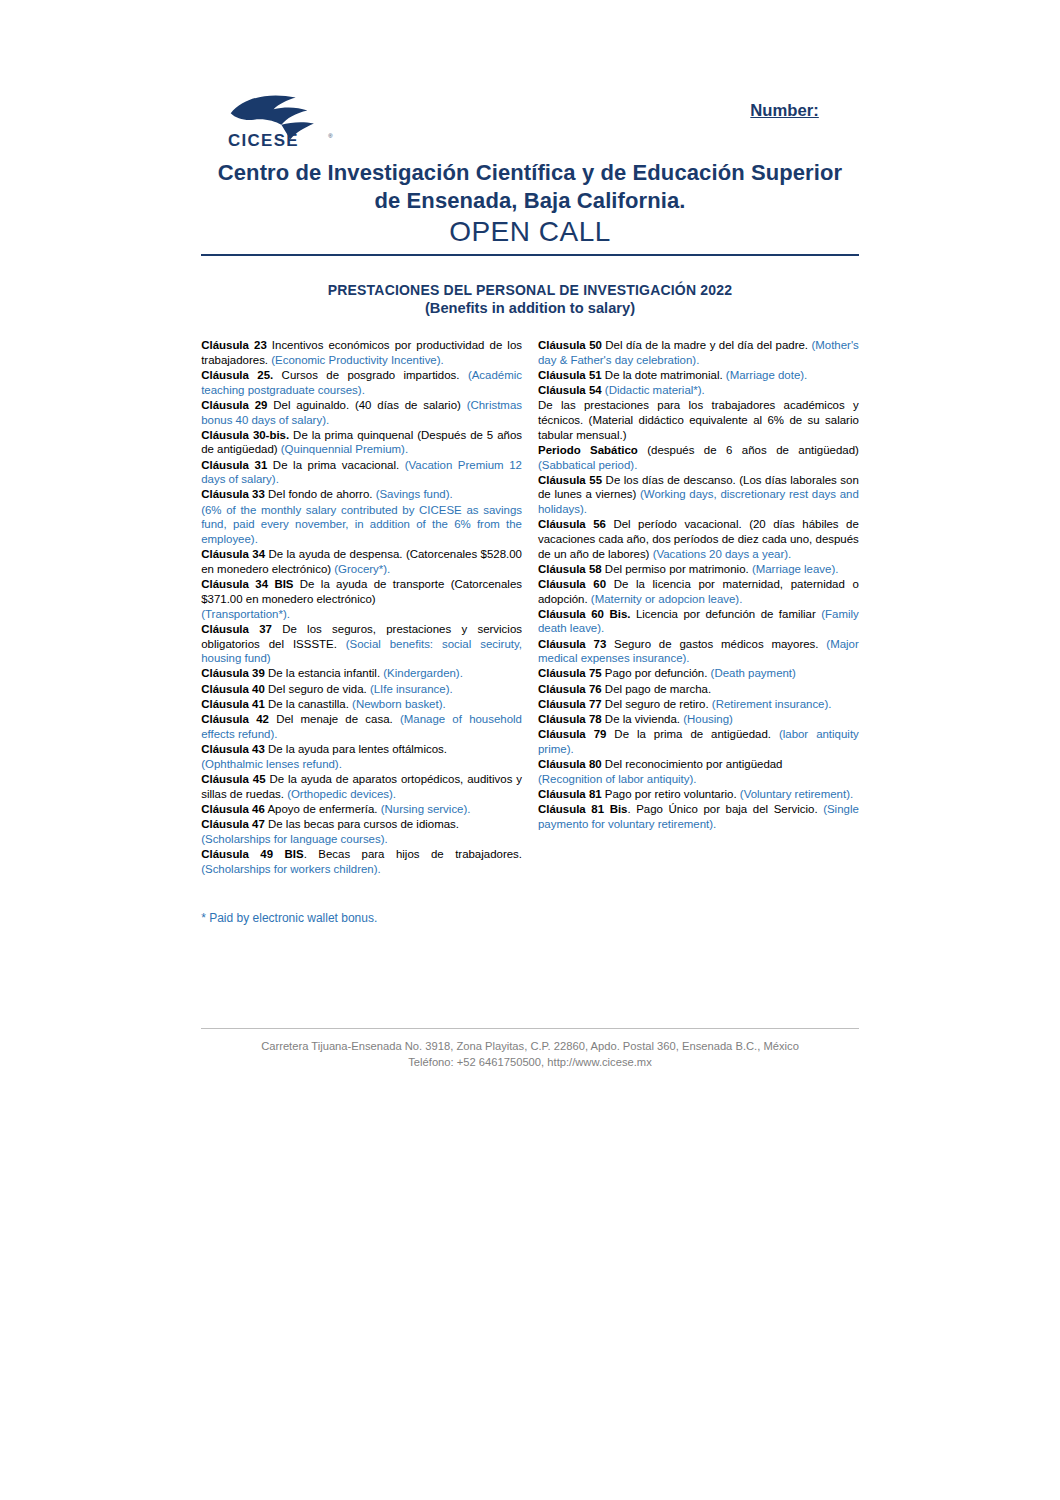CICESE ®
Number:
Centro de Investigación Científica y de Educación Superior
de Ensenada, Baja California.
OPEN CALL
PRESTACIONES DEL PERSONAL DE INVESTIGACIÓN 2022
(Benefits in addition to salary)
Cláusula 23 Incentivos económicos por productividad de los trabajadores. (Economic Productivity Incentive).
Cláusula 25. Cursos de posgrado impartidos. (Académic teaching postgraduate courses).
Cláusula 29 Del aguinaldo. (40 días de salario) (Christmas bonus 40 days of salary).
Cláusula 30-bis. De la prima quinquenal (Después de 5 años de antigüedad) (Quinquennial Premium).
Cláusula 31 De la prima vacacional. (Vacation Premium 12 days of salary).
Cláusula 33 Del fondo de ahorro. (Savings fund).
(6% of the monthly salary contributed by CICESE as savings fund, paid every november, in addition of the 6% from the employee).
Cláusula 34 De la ayuda de despensa. (Catorcenales $528.00 en monedero electrónico) (Grocery*).
Cláusula 34 BIS De la ayuda de transporte (Catorcenales $371.00 en monedero electrónico)
(Transportation*).
Cláusula 37 De los seguros, prestaciones y servicios obligatorios del ISSSTE. (Social benefits: social seciruty, housing fund)
Cláusula 39 De la estancia infantil. (Kindergarden).
Cláusula 40 Del seguro de vida. (LIfe insurance).
Cláusula 41 De la canastilla. (Newborn basket).
Cláusula 42 Del menaje de casa. (Manage of household effects refund).
Cláusula 43 De la ayuda para lentes oftálmicos.
(Ophthalmic lenses refund).
Cláusula 45 De la ayuda de aparatos ortopédicos, auditivos y sillas de ruedas. (Orthopedic devices).
Cláusula 46 Apoyo de enfermería. (Nursing service).
Cláusula 47 De las becas para cursos de idiomas.
(Scholarships for language courses).
Cláusula 49 BIS. Becas para hijos de trabajadores. (Scholarships for workers children).
Cláusula 50 Del día de la madre y del día del padre. (Mother's day & Father's day celebration).
Cláusula 51 De la dote matrimonial. (Marriage dote).
Cláusula 54 (Didactic material*).
De las prestaciones para los trabajadores académicos y técnicos. (Material didáctico equivalente al 6% de su salario tabular mensual.)
Periodo Sabático (después de 6 años de antigüedad) (Sabbatical period).
Cláusula 55 De los días de descanso. (Los días laborales son de lunes a viernes) (Working days, discretionary rest days and holidays).
Cláusula 56 Del período vacacional. (20 días hábiles de vacaciones cada año, dos períodos de diez cada uno, después de un año de labores) (Vacations 20 days a year).
Cláusula 58 Del permiso por matrimonio. (Marriage leave).
Cláusula 60 De la licencia por maternidad, paternidad o adopción. (Maternity or adopcion leave).
Cláusula 60 Bis. Licencia por defunción de familiar (Family death leave).
Cláusula 73 Seguro de gastos médicos mayores. (Major medical expenses insurance).
Cláusula 75 Pago por defunción. (Death payment)
Cláusula 76 Del pago de marcha.
Cláusula 77 Del seguro de retiro. (Retirement insurance).
Cláusula 78 De la vivienda. (Housing)
Cláusula 79 De la prima de antigüedad. (labor antiquity prime).
Cláusula 80 Del reconocimiento por antigüedad
(Recognition of labor antiquity).
Cláusula 81 Pago por retiro voluntario. (Voluntary retirement).
Cláusula 81 Bis. Pago Único por baja del Servicio. (Single paymento for voluntary retirement).
* Paid by electronic wallet bonus.
Carretera Tijuana-Ensenada No. 3918, Zona Playitas, C.P. 22860, Apdo. Postal 360, Ensenada B.C., México
Teléfono: +52 6461750500, http://www.cicese.mx